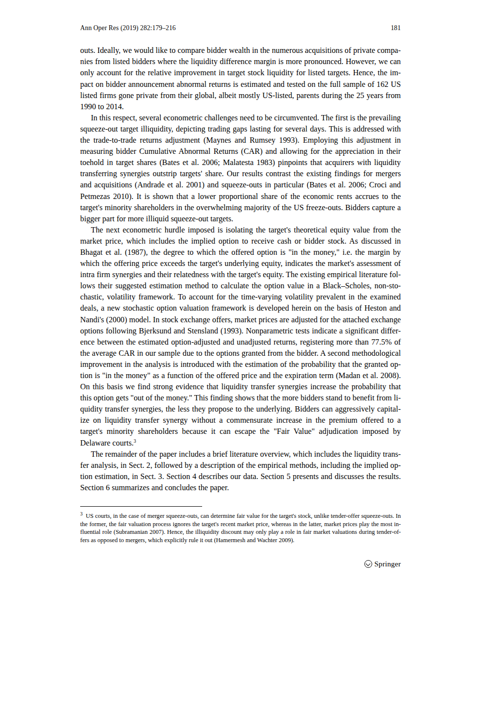Ann Oper Res (2019) 282:179–216
181
outs. Ideally, we would like to compare bidder wealth in the numerous acquisitions of private companies from listed bidders where the liquidity difference margin is more pronounced. However, we can only account for the relative improvement in target stock liquidity for listed targets. Hence, the impact on bidder announcement abnormal returns is estimated and tested on the full sample of 162 US listed firms gone private from their global, albeit mostly US-listed, parents during the 25 years from 1990 to 2014.
In this respect, several econometric challenges need to be circumvented. The first is the prevailing squeeze-out target illiquidity, depicting trading gaps lasting for several days. This is addressed with the trade-to-trade returns adjustment (Maynes and Rumsey 1993). Employing this adjustment in measuring bidder Cumulative Abnormal Returns (CAR) and allowing for the appreciation in their toehold in target shares (Bates et al. 2006; Malatesta 1983) pinpoints that acquirers with liquidity transferring synergies outstrip targets' share. Our results contrast the existing findings for mergers and acquisitions (Andrade et al. 2001) and squeeze-outs in particular (Bates et al. 2006; Croci and Petmezas 2010). It is shown that a lower proportional share of the economic rents accrues to the target's minority shareholders in the overwhelming majority of the US freeze-outs. Bidders capture a bigger part for more illiquid squeeze-out targets.
The next econometric hurdle imposed is isolating the target's theoretical equity value from the market price, which includes the implied option to receive cash or bidder stock. As discussed in Bhagat et al. (1987), the degree to which the offered option is "in the money," i.e. the margin by which the offering price exceeds the target's underlying equity, indicates the market's assessment of intra firm synergies and their relatedness with the target's equity. The existing empirical literature follows their suggested estimation method to calculate the option value in a Black–Scholes, non-stochastic, volatility framework. To account for the time-varying volatility prevalent in the examined deals, a new stochastic option valuation framework is developed herein on the basis of Heston and Nandi's (2000) model. In stock exchange offers, market prices are adjusted for the attached exchange options following Bjerksund and Stensland (1993). Nonparametric tests indicate a significant difference between the estimated option-adjusted and unadjusted returns, registering more than 77.5% of the average CAR in our sample due to the options granted from the bidder. A second methodological improvement in the analysis is introduced with the estimation of the probability that the granted option is "in the money" as a function of the offered price and the expiration term (Madan et al. 2008). On this basis we find strong evidence that liquidity transfer synergies increase the probability that this option gets "out of the money." This finding shows that the more bidders stand to benefit from liquidity transfer synergies, the less they propose to the underlying. Bidders can aggressively capitalize on liquidity transfer synergy without a commensurate increase in the premium offered to a target's minority shareholders because it can escape the "Fair Value" adjudication imposed by Delaware courts.3
The remainder of the paper includes a brief literature overview, which includes the liquidity transfer analysis, in Sect. 2, followed by a description of the empirical methods, including the implied option estimation, in Sect. 3. Section 4 describes our data. Section 5 presents and discusses the results. Section 6 summarizes and concludes the paper.
3 US courts, in the case of merger squeeze-outs, can determine fair value for the target's stock, unlike tender-offer squeeze-outs. In the former, the fair valuation process ignores the target's recent market price, whereas in the latter, market prices play the most influential role (Subramanian 2007). Hence, the illiquidity discount may only play a role in fair market valuations during tender-offers as opposed to mergers, which explicitly rule it out (Hamermesh and Wachter 2009).
Springer